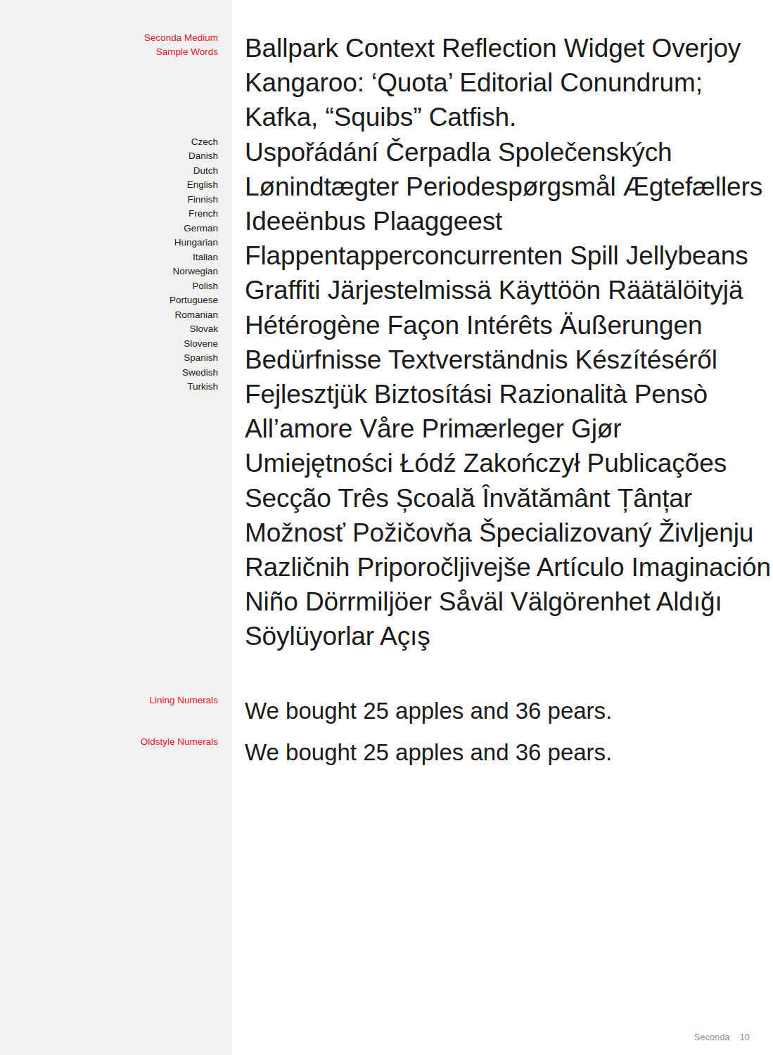Seconda Medium
Sample Words
Ballpark Context Reflection Widget Overjoy Kangaroo: ‘Quota’ Editorial Conundrum; Kafka, “Squibs” Catfish.
Czech
Danish
Dutch
English
Finnish
French
German
Hungarian
Italian
Norwegian
Polish
Portuguese
Romanian
Slovak
Slovene
Spanish
Swedish
Turkish
Uspořádání Čerpadla Společenských Lønindtægter Periodespørgsmål Ægtefællers Ideeënbus Plaaggeest Flappentapperconcurrenten Spill Jellybeans Graffiti Järjestelmissä Käyttöön Räätälöityjä Hétérogène Façon Intérêts Äußerungen Bedürfnisse Textverständnis Készítéséről Fejlesztjük Biztosítási Razionalità Pensò All’amore Våre Primærleger Gjør Umiejętności Łódź Zakończył Publicações Secção Três Școală Învătământ Țânțar Možnosť Požičovňa Špecializovaný Življenju Različnih Priporočljivejše Artículo Imaginación Niño Dörrmiljöer Såväl Välgörenhet Aldığı Söylüyorlar Açış
Lining Numerals
We bought 25 apples and 36 pears.
Oldstyle Numerals
We bought 25 apples and 36 pears.
Seconda10